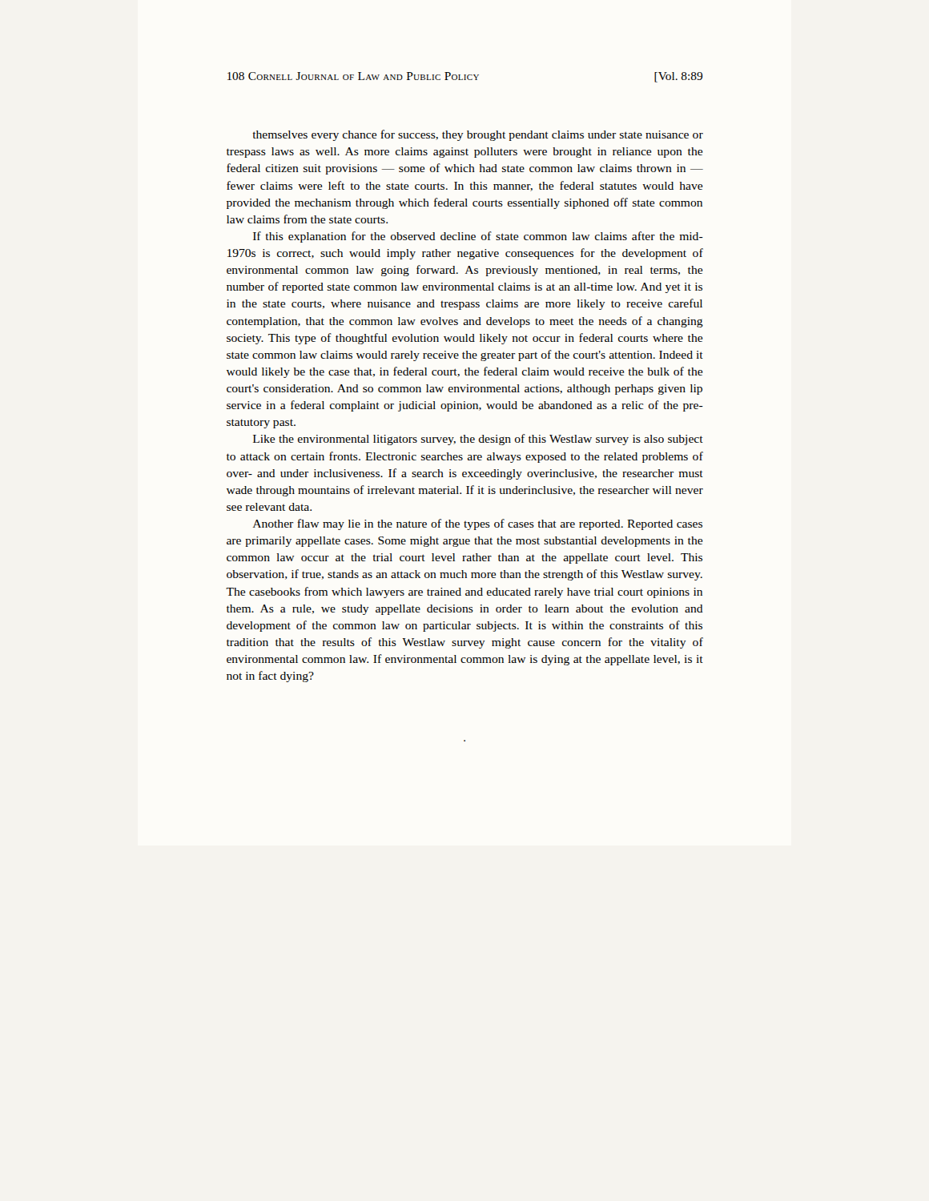108 Cornell Journal of Law and Public Policy [Vol. 8:89
themselves every chance for success, they brought pendant claims under state nuisance or trespass laws as well. As more claims against polluters were brought in reliance upon the federal citizen suit provisions — some of which had state common law claims thrown in — fewer claims were left to the state courts. In this manner, the federal statutes would have provided the mechanism through which federal courts essentially siphoned off state common law claims from the state courts.
If this explanation for the observed decline of state common law claims after the mid-1970s is correct, such would imply rather negative consequences for the development of environmental common law going forward. As previously mentioned, in real terms, the number of reported state common law environmental claims is at an all-time low. And yet it is in the state courts, where nuisance and trespass claims are more likely to receive careful contemplation, that the common law evolves and develops to meet the needs of a changing society. This type of thoughtful evolution would likely not occur in federal courts where the state common law claims would rarely receive the greater part of the court's attention. Indeed it would likely be the case that, in federal court, the federal claim would receive the bulk of the court's consideration. And so common law environmental actions, although perhaps given lip service in a federal complaint or judicial opinion, would be abandoned as a relic of the pre-statutory past.
Like the environmental litigators survey, the design of this Westlaw survey is also subject to attack on certain fronts. Electronic searches are always exposed to the related problems of over- and under inclusiveness. If a search is exceedingly overinclusive, the researcher must wade through mountains of irrelevant material. If it is underinclusive, the researcher will never see relevant data.
Another flaw may lie in the nature of the types of cases that are reported. Reported cases are primarily appellate cases. Some might argue that the most substantial developments in the common law occur at the trial court level rather than at the appellate court level. This observation, if true, stands as an attack on much more than the strength of this Westlaw survey. The casebooks from which lawyers are trained and educated rarely have trial court opinions in them. As a rule, we study appellate decisions in order to learn about the evolution and development of the common law on particular subjects. It is within the constraints of this tradition that the results of this Westlaw survey might cause concern for the vitality of environmental common law. If environmental common law is dying at the appellate level, is it not in fact dying?
.